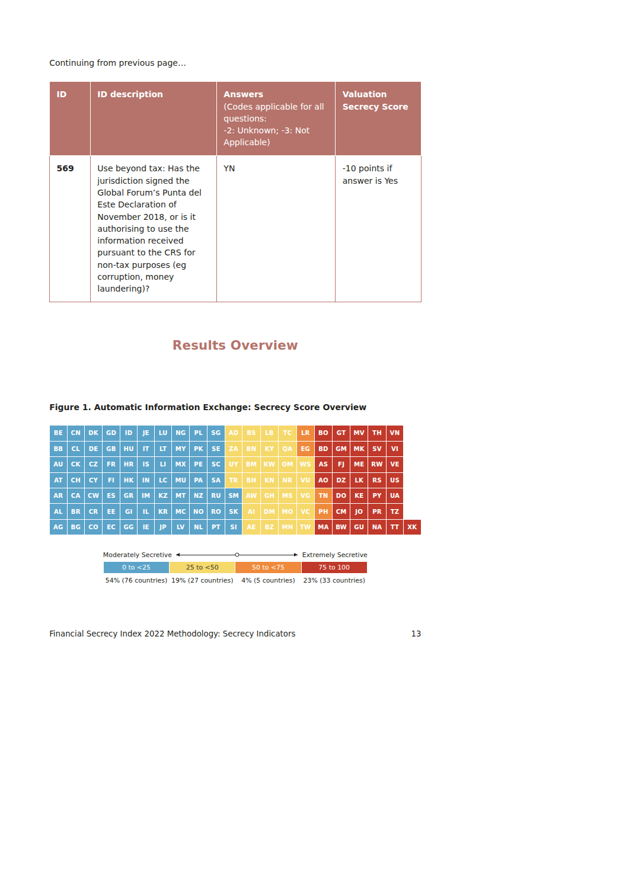Continuing from previous page…
| ID | ID description | Answers (Codes applicable for all questions: -2: Unknown; -3: Not Applicable) | Valuation Secrecy Score |
| --- | --- | --- | --- |
| 569 | Use beyond tax: Has the jurisdiction signed the Global Forum’s Punta del Este Declaration of November 2018, or is it authorising to use the information received pursuant to the CRS for non-tax purposes (eg corruption, money laundering)? | YN | -10 points if answer is Yes |
Results Overview
Figure 1. Automatic Information Exchange: Secrecy Score Overview
| BE | CN | DK | GD | ID | JE | LU | NG | PL | SG | AD | BS | LB | TC | LR | BO | GT | MV | TH | VN |
| BB | CL | DE | GB | HU | IT | LT | MY | PK | SE | ZA | BN | KY | QA | EG | BD | GM | MK | SV | VI |
| AU | CK | CZ | FR | HR | IS | LI | MX | PE | SC | UY | BM | KW | OM | WS | AS | FJ | ME | RW | VE |
| AT | CH | CY | FI | HK | IN | LC | MU | PA | SA | TR | BH | KN | NR | VU | AO | DZ | LK | RS | US |
| AR | CA | CW | ES | GR | IM | KZ | MT | NZ | RU | SM | AW | GH | MS | VG | TN | DO | KE | PY | UA |
| AL | BR | CR | EE | GI | IL | KR | MC | NO | RO | SK | AI | DM | MO | VC | PH | CM | JO | PR | TZ |
| AG | BG | CO | EC | GG | IE | JP | LV | NL | PT | SI | AE | BZ | MH | TW | MA | BW | GU | NA | TT | XK |
Moderately Secretive Extremely Secretive
| 0 to <25 | 25 to <50 | 50 to <75 | 75 to 100 |
| 54% (76 countries) | 19% (27 countries) | 4% (5 countries) | 23% (33 countries) |
Financial Secrecy Index 2022 Methodology: Secrecy Indicators 13